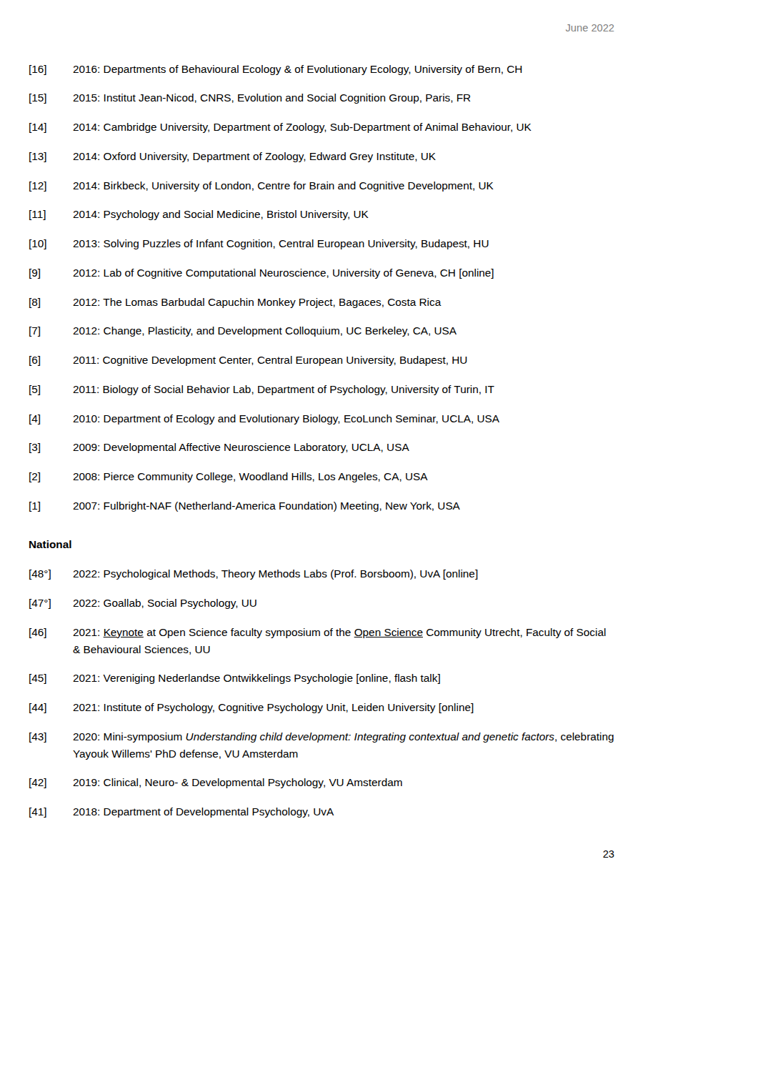June 2022
[16] 2016: Departments of Behavioural Ecology & of Evolutionary Ecology, University of Bern, CH
[15] 2015: Institut Jean-Nicod, CNRS, Evolution and Social Cognition Group, Paris, FR
[14] 2014: Cambridge University, Department of Zoology, Sub-Department of Animal Behaviour, UK
[13] 2014: Oxford University, Department of Zoology, Edward Grey Institute, UK
[12] 2014: Birkbeck, University of London, Centre for Brain and Cognitive Development, UK
[11] 2014: Psychology and Social Medicine, Bristol University, UK
[10] 2013: Solving Puzzles of Infant Cognition, Central European University, Budapest, HU
[9] 2012: Lab of Cognitive Computational Neuroscience, University of Geneva, CH [online]
[8] 2012: The Lomas Barbudal Capuchin Monkey Project, Bagaces, Costa Rica
[7] 2012: Change, Plasticity, and Development Colloquium, UC Berkeley, CA, USA
[6] 2011: Cognitive Development Center, Central European University, Budapest, HU
[5] 2011: Biology of Social Behavior Lab, Department of Psychology, University of Turin, IT
[4] 2010: Department of Ecology and Evolutionary Biology, EcoLunch Seminar, UCLA, USA
[3] 2009: Developmental Affective Neuroscience Laboratory, UCLA, USA
[2] 2008: Pierce Community College, Woodland Hills, Los Angeles, CA, USA
[1] 2007: Fulbright-NAF (Netherland-America Foundation) Meeting, New York, USA
National
[48°] 2022: Psychological Methods, Theory Methods Labs (Prof. Borsboom), UvA [online]
[47°] 2022: Goallab, Social Psychology, UU
[46] 2021: Keynote at Open Science faculty symposium of the Open Science Community Utrecht, Faculty of Social & Behavioural Sciences, UU
[45] 2021: Vereniging Nederlandse Ontwikkelings Psychologie [online, flash talk]
[44] 2021: Institute of Psychology, Cognitive Psychology Unit, Leiden University [online]
[43] 2020: Mini-symposium Understanding child development: Integrating contextual and genetic factors, celebrating Yayouk Willems' PhD defense, VU Amsterdam
[42] 2019: Clinical, Neuro- & Developmental Psychology, VU Amsterdam
[41] 2018: Department of Developmental Psychology, UvA
23